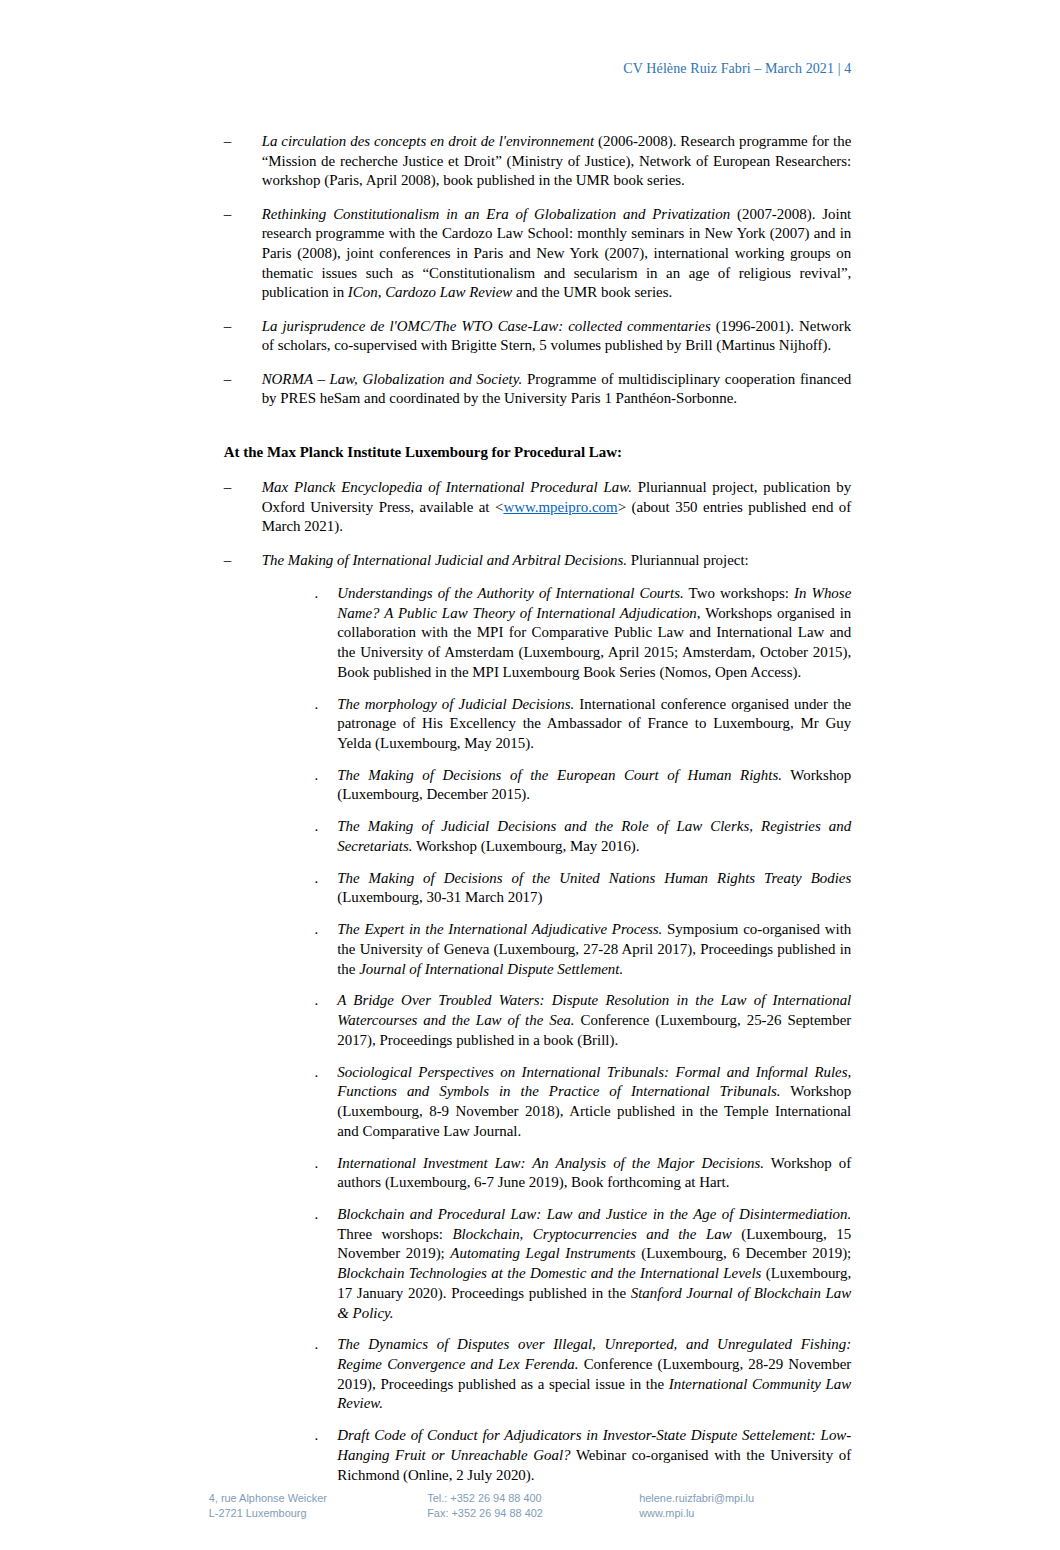CV Hélène Ruiz Fabri – March 2021 | 4
La circulation des concepts en droit de l'environnement (2006-2008). Research programme for the “Mission de recherche Justice et Droit” (Ministry of Justice), Network of European Researchers: workshop (Paris, April 2008), book published in the UMR book series.
Rethinking Constitutionalism in an Era of Globalization and Privatization (2007-2008). Joint research programme with the Cardozo Law School: monthly seminars in New York (2007) and in Paris (2008), joint conferences in Paris and New York (2007), international working groups on thematic issues such as “Constitutionalism and secularism in an age of religious revival”, publication in ICon, Cardozo Law Review and the UMR book series.
La jurisprudence de l'OMC/The WTO Case-Law: collected commentaries (1996-2001). Network of scholars, co-supervised with Brigitte Stern, 5 volumes published by Brill (Martinus Nijhoff).
NORMA – Law, Globalization and Society. Programme of multidisciplinary cooperation financed by PRES heSam and coordinated by the University Paris 1 Panthéon-Sorbonne.
At the Max Planck Institute Luxembourg for Procedural Law:
Max Planck Encyclopedia of International Procedural Law. Pluriannual project, publication by Oxford University Press, available at <www.mpeipro.com> (about 350 entries published end of March 2021).
The Making of International Judicial and Arbitral Decisions. Pluriannual project:
Understandings of the Authority of International Courts. Two workshops: In Whose Name? A Public Law Theory of International Adjudication, Workshops organised in collaboration with the MPI for Comparative Public Law and International Law and the University of Amsterdam (Luxembourg, April 2015; Amsterdam, October 2015), Book published in the MPI Luxembourg Book Series (Nomos, Open Access).
The morphology of Judicial Decisions. International conference organised under the patronage of His Excellency the Ambassador of France to Luxembourg, Mr Guy Yelda (Luxembourg, May 2015).
The Making of Decisions of the European Court of Human Rights. Workshop (Luxembourg, December 2015).
The Making of Judicial Decisions and the Role of Law Clerks, Registries and Secretariats. Workshop (Luxembourg, May 2016).
The Making of Decisions of the United Nations Human Rights Treaty Bodies (Luxembourg, 30-31 March 2017)
The Expert in the International Adjudicative Process. Symposium co-organised with the University of Geneva (Luxembourg, 27-28 April 2017), Proceedings published in the Journal of International Dispute Settlement.
A Bridge Over Troubled Waters: Dispute Resolution in the Law of International Watercourses and the Law of the Sea. Conference (Luxembourg, 25-26 September 2017), Proceedings published in a book (Brill).
Sociological Perspectives on International Tribunals: Formal and Informal Rules, Functions and Symbols in the Practice of International Tribunals. Workshop (Luxembourg, 8-9 November 2018), Article published in the Temple International and Comparative Law Journal.
International Investment Law: An Analysis of the Major Decisions. Workshop of authors (Luxembourg, 6-7 June 2019), Book forthcoming at Hart.
Blockchain and Procedural Law: Law and Justice in the Age of Disintermediation. Three worshops: Blockchain, Cryptocurrencies and the Law (Luxembourg, 15 November 2019); Automating Legal Instruments (Luxembourg, 6 December 2019); Blockchain Technologies at the Domestic and the International Levels (Luxembourg, 17 January 2020). Proceedings published in the Stanford Journal of Blockchain Law & Policy.
The Dynamics of Disputes over Illegal, Unreported, and Unregulated Fishing: Regime Convergence and Lex Ferenda. Conference (Luxembourg, 28-29 November 2019), Proceedings published as a special issue in the International Community Law Review.
Draft Code of Conduct for Adjudicators in Investor-State Dispute Settelement: Low-Hanging Fruit or Unreachable Goal? Webinar co-organised with the University of Richmond (Online, 2 July 2020).
4, rue Alphonse Weicker
L-2721 Luxembourg
Tel.: +352 26 94 88 400
Fax: +352 26 94 88 402
helene.ruizfabri@mpi.lu
www.mpi.lu